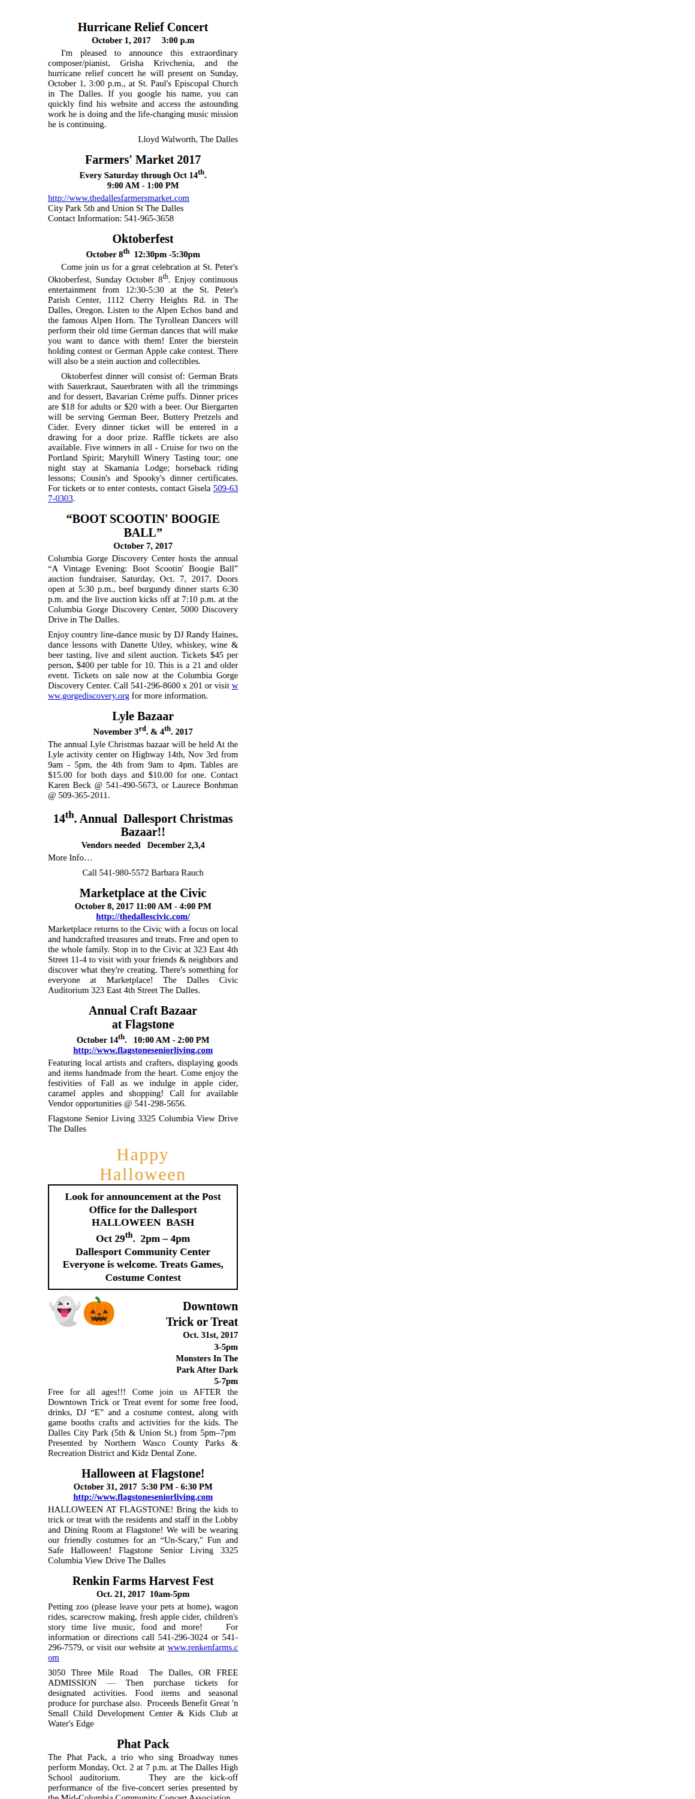Hurricane Relief Concert
October 1, 2017 3:00 p.m
I'm pleased to announce this extraordinary composer/pianist, Grisha Krivchenia, and the hurricane relief concert he will present on Sunday, October 1, 3:00 p.m., at St. Paul's Episcopal Church in The Dalles. If you google his name, you can quickly find his website and access the astounding work he is doing and the life-changing music mission he is continuing.
Lloyd Walworth, The Dalles
Farmers' Market 2017
Every Saturday through Oct 14th.
9:00 AM - 1:00 PM
http://www.thedallesfarmersmarket.com
City Park 5th and Union St The Dalles
Contact Information: 541-965-3658
Oktoberfest
October 8th 12:30pm -5:30pm
Come join us for a great celebration at St. Peter's Oktoberfest, Sunday October 8th. Enjoy continuous entertainment from 12:30-5:30 at the St. Peter's Parish Center, 1112 Cherry Heights Rd. in The Dalles, Oregon. Listen to the Alpen Echos band and the famous Alpen Horn. The Tyrollean Dancers will perform their old time German dances that will make you want to dance with them! Enter the bierstein holding contest or German Apple cake contest. There will also be a stein auction and collectibles.
Oktoberfest dinner will consist of: German Brats with Sauerkraut, Sauerbraten with all the trimmings and for dessert, Bavarian Crème puffs. Dinner prices are $18 for adults or $20 with a beer. Our Biergarten will be serving German Beer, Buttery Pretzels and Cider. Every dinner ticket will be entered in a drawing for a door prize. Raffle tickets are also available. Five winners in all - Cruise for two on the Portland Spirit; Maryhill Winery Tasting tour; one night stay at Skamania Lodge; horseback riding lessons; Cousin's and Spooky's dinner certificates. For tickets or to enter contests, contact Gisela 509-637-0303.
“BOOT SCOOTIN' BOOGIE BALL”
October 7, 2017
Columbia Gorge Discovery Center hosts the annual “A Vintage Evening: Boot Scootin' Boogie Ball” auction fundraiser, Saturday, Oct. 7, 2017. Doors open at 5:30 p.m., beef burgundy dinner starts 6:30 p.m. and the live auction kicks off at 7:10 p.m. at the Columbia Gorge Discovery Center, 5000 Discovery Drive in The Dalles.
Enjoy country line-dance music by DJ Randy Haines, dance lessons with Danette Utley, whiskey, wine & beer tasting, live and silent auction. Tickets $45 per person, $400 per table for 10. This is a 21 and older event. Tickets on sale now at the Columbia Gorge Discovery Center. Call 541-296-8600 x 201 or visit www.gorgediscovery.org for more information.
Lyle Bazaar
November 3rd. & 4th. 2017
The annual Lyle Christmas bazaar will be held At the Lyle activity center on Highway 14th, Nov 3rd from 9am - 5pm, the 4th from 9am to 4pm. Tables are $15.00 for both days and $10.00 for one. Contact Karen Beck @ 541-490-5673, or Laurece Bonhman @ 509-365-2011.
14th. Annual Dallesport Christmas Bazaar!!
Vendors needed December 2,3,4
More Info…
Call 541-980-5572 Barbara Rauch
Marketplace at the Civic
October 8, 2017 11:00 AM - 4:00 PM
http://thedallescivic.com/
Marketplace returns to the Civic with a focus on local and handcrafted treasures and treats. Free and open to the whole family. Stop in to the Civic at 323 East 4th Street 11-4 to visit with your friends & neighbors and discover what they're creating. There's something for everyone at Marketplace! The Dalles Civic Auditorium 323 East 4th Street The Dalles.
Annual Craft Bazaar
at Flagstone
October 14th. 10:00 AM - 2:00 PM
http://www.flagstoneseniorliving.com
Featuring local artists and crafters, displaying goods and items handmade from the heart. Come enjoy the festivities of Fall as we indulge in apple cider, caramel apples and shopping! Call for available Vendor opportunities @ 541-298-5656.
Flagstone Senior Living 3325 Columbia View Drive The Dalles
Happy
Halloween
Look for announcement at the Post Office for the Dallesport HALLOWEEN BASH
Oct 29th. 2pm – 4pm
Dallesport Community Center
Everyone is welcome. Treats Games, Costume Contest
👻🎃
Downtown
Trick or Treat Oct. 31st, 2017
3-5pm
Monsters In The
Park After Dark
5-7pm
Free for all ages!!! Come join us AFTER the Downtown Trick or Treat event for some free food, drinks, DJ “E” and a costume contest, along with game booths crafts and activities for the kids. The Dalles City Park (5th & Union St.) from 5pm–7pm Presented by Northern Wasco County Parks & Recreation District and Kidz Dental Zone.
Halloween at Flagstone!
October 31, 2017 5:30 PM - 6:30 PM
http://www.flagstoneseniorliving.com
HALLOWEEN AT FLAGSTONE! Bring the kids to trick or treat with the residents and staff in the Lobby and Dining Room at Flagstone! We will be wearing our friendly costumes for an “Un-Scary," Fun and Safe Halloween! Flagstone Senior Living 3325 Columbia View Drive The Dalles
Renkin Farms Harvest Fest
Oct. 21, 2017 10am-5pm
Petting zoo (please leave your pets at home), wagon rides, scarecrow making, fresh apple cider, children's story time live music, food and more! For information or directions call 541-296-3024 or 541-296-7579, or visit our website at www.renkenfarms.com
3050 Three Mile Road The Dalles, OR FREE ADMISSION — Then purchase tickets for designated activities. Food items and seasonal produce for purchase also. Proceeds Benefit Great 'n Small Child Development Center & Kids Club at Water's Edge
Phat Pack
The Phat Pack, a trio who sing Broadway tunes perform Monday, Oct. 2 at 7 p.m. at The Dalles High School auditorium. They are the kick-off performance of the five-concert series presented by the Mid-Columbia Community Concert Association.